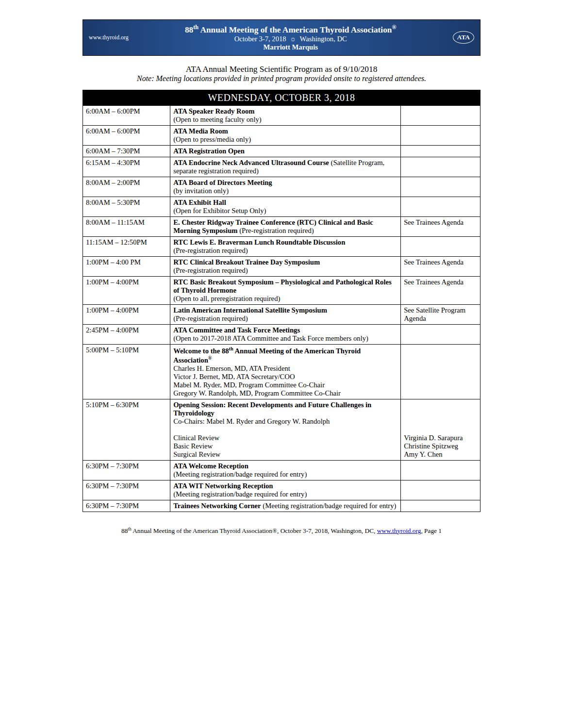www.thyroid.org
88th Annual Meeting of the American Thyroid Association®
October 3-7, 2018 ☼ Washington, DC
Marriott Marquis
ATA
ATA Annual Meeting Scientific Program as of 9/10/2018
Note: Meeting locations provided in printed program provided onsite to registered attendees.
| WEDNESDAY, OCTOBER 3, 2018 |
| --- |
| 6:00AM – 6:00PM | ATA Speaker Ready Room (Open to meeting faculty only) | |
| 6:00AM – 6:00PM | ATA Media Room (Open to press/media only) | |
| 6:00AM – 7:30PM | ATA Registration Open | |
| 6:15AM – 4:30PM | ATA Endocrine Neck Advanced Ultrasound Course (Satellite Program, separate registration required) | |
| 8:00AM – 2:00PM | ATA Board of Directors Meeting (by invitation only) | |
| 8:00AM – 5:30PM | ATA Exhibit Hall (Open for Exhibitor Setup Only) | |
| 8:00AM – 11:15AM | E. Chester Ridgway Trainee Conference (RTC) Clinical and Basic Morning Symposium (Pre-registration required) | See Trainees Agenda |
| 11:15AM – 12:50PM | RTC Lewis E. Braverman Lunch Roundtable Discussion (Pre-registration required) | |
| 1:00PM – 4:00 PM | RTC Clinical Breakout Trainee Day Symposium (Pre-registration required) | See Trainees Agenda |
| 1:00PM – 4:00PM | RTC Basic Breakout Symposium – Physiological and Pathological Roles of Thyroid Hormone (Open to all, preregistration required) | See Trainees Agenda |
| 1:00PM – 4:00PM | Latin American International Satellite Symposium (Pre-registration required) | See Satellite Program Agenda |
| 2:45PM – 4:00PM | ATA Committee and Task Force Meetings (Open to 2017-2018 ATA Committee and Task Force members only) | |
| 5:00PM – 5:10PM | Welcome to the 88 th Annual Meeting of the American Thyroid Association ® Charles H. Emerson, MD, ATA President Victor J. Bernet, MD, ATA Secretary/COO Mabel M. Ryder, MD, Program Committee Co-Chair Gregory W. Randolph, MD, Program Committee Co-Chair | |
| 5:10PM – 6:30PM | Opening Session: Recent Developments and Future Challenges in Thyroidology Co-Chairs: Mabel M. Ryder and Gregory W. Randolph Clinical Review Basic Review Surgical Review | Virginia D. Sarapura Christine Spitzweg Amy Y. Chen |
| 6:30PM – 7:30PM | ATA Welcome Reception (Meeting registration/badge required for entry) | |
| 6:30PM – 7:30PM | ATA WIT Networking Reception (Meeting registration/badge required for entry) | |
| 6:30PM – 7:30PM | Trainees Networking Corner (Meeting registration/badge required for entry) | |
88th Annual Meeting of the American Thyroid Association®, October 3-7, 2018, Washington, DC, www.thyroid.org, Page 1